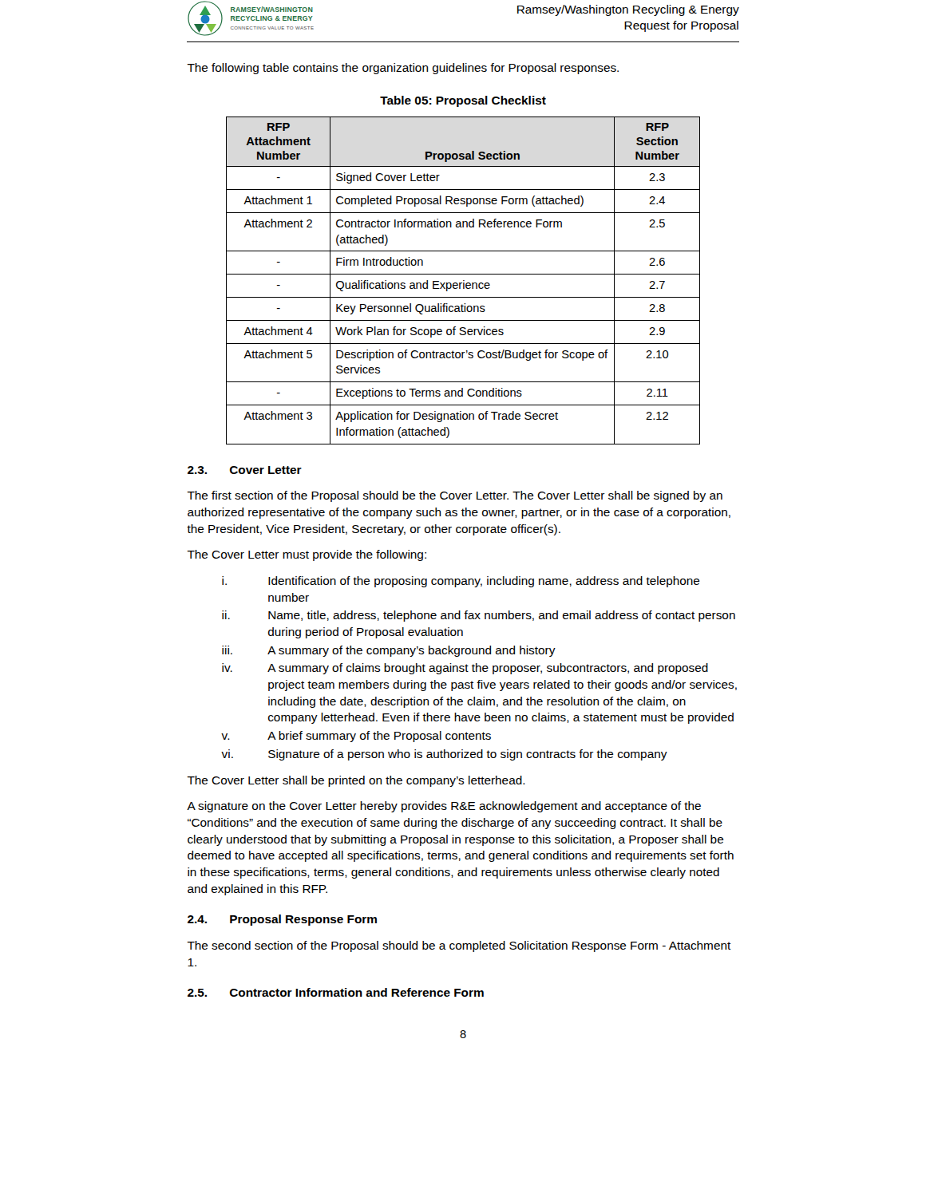RAMSEY/WASHINGTON
RECYCLING & ENERGY
CONNECTING VALUE TO WASTE
Ramsey/Washington Recycling & Energy
Request for Proposal
The following table contains the organization guidelines for Proposal responses.
Table 05: Proposal Checklist
| RFP Attachment Number | Proposal Section | RFP Section Number |
| --- | --- | --- |
| - | Signed Cover Letter | 2.3 |
| Attachment 1 | Completed Proposal Response Form (attached) | 2.4 |
| Attachment 2 | Contractor Information and Reference Form (attached) | 2.5 |
| - | Firm Introduction | 2.6 |
| - | Qualifications and Experience | 2.7 |
| - | Key Personnel Qualifications | 2.8 |
| Attachment 4 | Work Plan for Scope of Services | 2.9 |
| Attachment 5 | Description of Contractor’s Cost/Budget for Scope of Services | 2.10 |
| - | Exceptions to Terms and Conditions | 2.11 |
| Attachment 3 | Application for Designation of Trade Secret Information (attached) | 2.12 |
2.3. Cover Letter
The first section of the Proposal should be the Cover Letter. The Cover Letter shall be signed by an authorized representative of the company such as the owner, partner, or in the case of a corporation, the President, Vice President, Secretary, or other corporate officer(s).
The Cover Letter must provide the following:
Identification of the proposing company, including name, address and telephone number
Name, title, address, telephone and fax numbers, and email address of contact person during period of Proposal evaluation
A summary of the company’s background and history
A summary of claims brought against the proposer, subcontractors, and proposed project team members during the past five years related to their goods and/or services, including the date, description of the claim, and the resolution of the claim, on company letterhead. Even if there have been no claims, a statement must be provided
A brief summary of the Proposal contents
Signature of a person who is authorized to sign contracts for the company
The Cover Letter shall be printed on the company’s letterhead.
A signature on the Cover Letter hereby provides R&E acknowledgement and acceptance of the “Conditions” and the execution of same during the discharge of any succeeding contract. It shall be clearly understood that by submitting a Proposal in response to this solicitation, a Proposer shall be deemed to have accepted all specifications, terms, and general conditions and requirements set forth in these specifications, terms, general conditions, and requirements unless otherwise clearly noted and explained in this RFP.
2.4. Proposal Response Form
The second section of the Proposal should be a completed Solicitation Response Form - Attachment 1.
2.5. Contractor Information and Reference Form
8